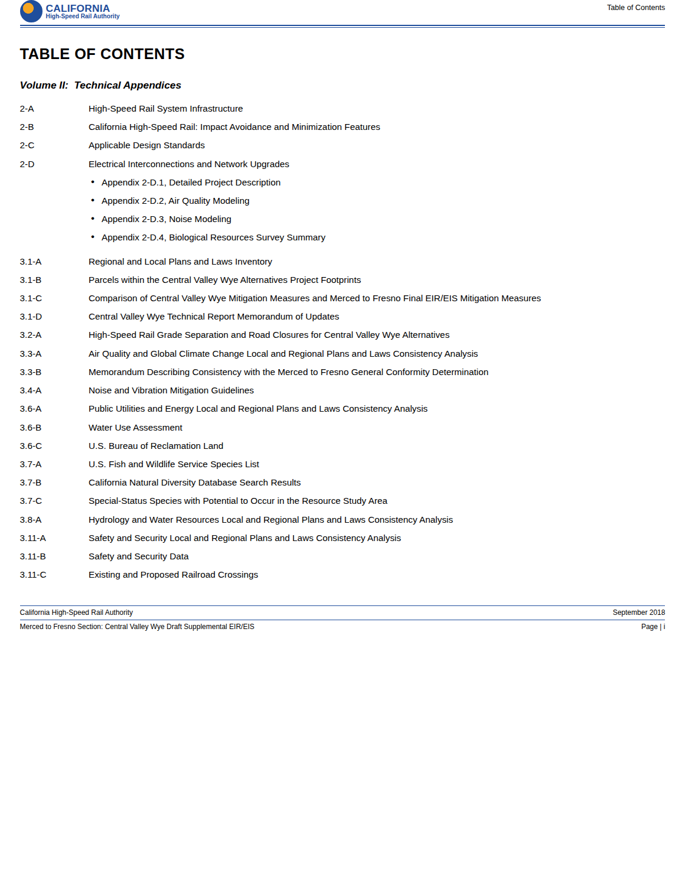CALIFORNIA
High-Speed Rail Authority
Table of Contents
TABLE OF CONTENTS
Volume II: Technical Appendices
2-A High-Speed Rail System Infrastructure
2-B California High-Speed Rail: Impact Avoidance and Minimization Features
2-C Applicable Design Standards
2-D Electrical Interconnections and Network Upgrades
Appendix 2-D.1, Detailed Project Description
Appendix 2-D.2, Air Quality Modeling
Appendix 2-D.3, Noise Modeling
Appendix 2-D.4, Biological Resources Survey Summary
3.1-A Regional and Local Plans and Laws Inventory
3.1-B Parcels within the Central Valley Wye Alternatives Project Footprints
3.1-C Comparison of Central Valley Wye Mitigation Measures and Merced to Fresno Final EIR/EIS Mitigation Measures
3.1-D Central Valley Wye Technical Report Memorandum of Updates
3.2-A High-Speed Rail Grade Separation and Road Closures for Central Valley Wye Alternatives
3.3-A Air Quality and Global Climate Change Local and Regional Plans and Laws Consistency Analysis
3.3-B Memorandum Describing Consistency with the Merced to Fresno General Conformity Determination
3.4-A Noise and Vibration Mitigation Guidelines
3.6-A Public Utilities and Energy Local and Regional Plans and Laws Consistency Analysis
3.6-B Water Use Assessment
3.6-C U.S. Bureau of Reclamation Land
3.7-A U.S. Fish and Wildlife Service Species List
3.7-B California Natural Diversity Database Search Results
3.7-C Special-Status Species with Potential to Occur in the Resource Study Area
3.8-A Hydrology and Water Resources Local and Regional Plans and Laws Consistency Analysis
3.11-A Safety and Security Local and Regional Plans and Laws Consistency Analysis
3.11-B Safety and Security Data
3.11-C Existing and Proposed Railroad Crossings
California High-Speed Rail Authority September 2018
Merced to Fresno Section: Central Valley Wye Draft Supplemental EIR/EIS Page | i